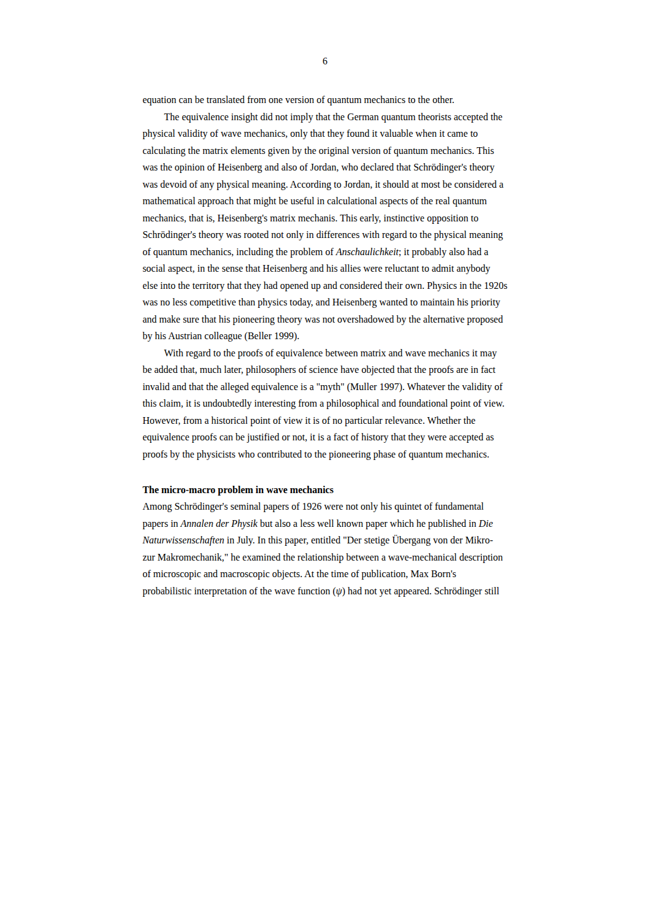6
equation can be translated from one version of quantum mechanics to the other.
The equivalence insight did not imply that the German quantum theorists accepted the physical validity of wave mechanics, only that they found it valuable when it came to calculating the matrix elements given by the original version of quantum mechanics. This was the opinion of Heisenberg and also of Jordan, who declared that Schrödinger's theory was devoid of any physical meaning. According to Jordan, it should at most be considered a mathematical approach that might be useful in calculational aspects of the real quantum mechanics, that is, Heisenberg's matrix mechanis. This early, instinctive opposition to Schrödinger's theory was rooted not only in differences with regard to the physical meaning of quantum mechanics, including the problem of Anschaulichkeit; it probably also had a social aspect, in the sense that Heisenberg and his allies were reluctant to admit anybody else into the territory that they had opened up and considered their own. Physics in the 1920s was no less competitive than physics today, and Heisenberg wanted to maintain his priority and make sure that his pioneering theory was not overshadowed by the alternative proposed by his Austrian colleague (Beller 1999).
With regard to the proofs of equivalence between matrix and wave mechanics it may be added that, much later, philosophers of science have objected that the proofs are in fact invalid and that the alleged equivalence is a "myth" (Muller 1997). Whatever the validity of this claim, it is undoubtedly interesting from a philosophical and foundational point of view. However, from a historical point of view it is of no particular relevance. Whether the equivalence proofs can be justified or not, it is a fact of history that they were accepted as proofs by the physicists who contributed to the pioneering phase of quantum mechanics.
The micro-macro problem in wave mechanics
Among Schrödinger's seminal papers of 1926 were not only his quintet of fundamental papers in Annalen der Physik but also a less well known paper which he published in Die Naturwissenschaften in July. In this paper, entitled "Der stetige Übergang von der Mikro- zur Makromechanik," he examined the relationship between a wave-mechanical description of microscopic and macroscopic objects. At the time of publication, Max Born's probabilistic interpretation of the wave function (ψ) had not yet appeared. Schrödinger still